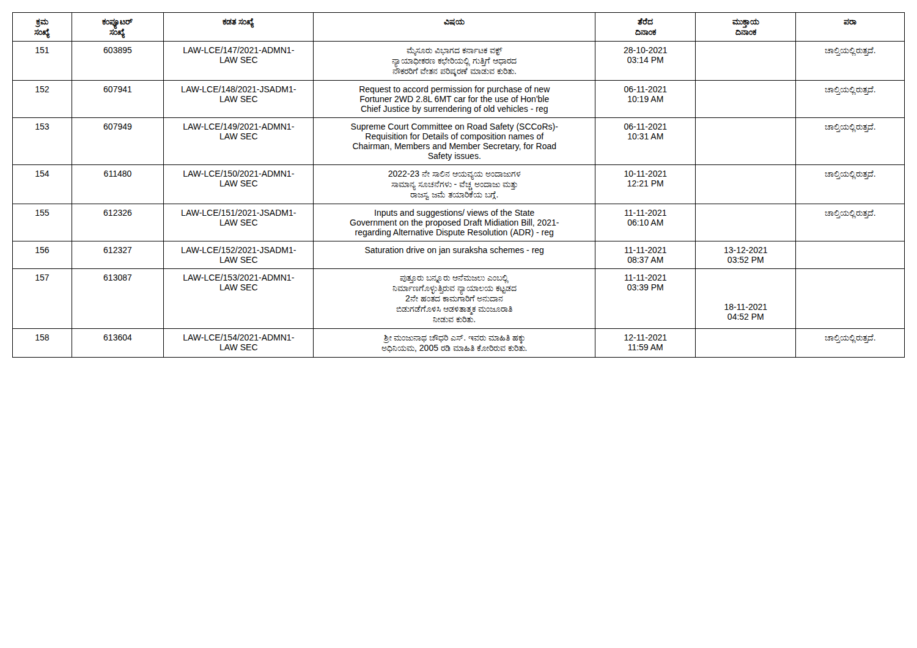| ಕ್ರಮ ಸಂಖ್ಯೆ | ಕಂಪ್ಯೂಟರ್ ಸಂಖ್ಯೆ | ಕಡತ ಸಂಖ್ಯೆ | ವಿಷಯ | ತೆರೆದ ದಿನಾಂಕ | ಮುಕ್ತಾಯ ದಿನಾಂಕ | ಪರಾ |
| --- | --- | --- | --- | --- | --- | --- |
| 151 | 603895 | LAW-LCE/147/2021-ADMN1- LAW SEC | ಮೈಸೂರು ವಿಭಾಗದ ಕರ್ನಾಟಕ ವಕ್ಫ್ ನ್ಯಾಯಾಧೀಕರಣ ಕಛೇರಿಯಲ್ಲಿ ಗುತ್ತಿಗೆ ಆಧಾರದ ನೌಕರರಿಗೆ ವೇತನ ಪರಿಷ್ಕರಣೆ ಮಾಡುವ ಕುರಿತು. | 28-10-2021 03:14 PM | | ಚಾಲ್ತಿಯಲ್ಲಿರುತ್ತದೆ. |
| 152 | 607941 | LAW-LCE/148/2021-JSADM1- LAW SEC | Request to accord permission for purchase of new Fortuner 2WD 2.8L 6MT car for the use of Hon'ble Chief Justice by surrendering of old vehicles - reg | 06-11-2021 10:19 AM | | ಚಾಲ್ತಿಯಲ್ಲಿರುತ್ತದೆ. |
| 153 | 607949 | LAW-LCE/149/2021-ADMN1- LAW SEC | Supreme Court Committee on Road Safety (SCCoRs)- Requisition for Details of composition names of Chairman, Members and Member Secretary, for Road Safety issues. | 06-11-2021 10:31 AM | | ಚಾಲ್ತಿಯಲ್ಲಿರುತ್ತದೆ. |
| 154 | 611480 | LAW-LCE/150/2021-ADMN1- LAW SEC | 2022-23 ನೇ ಸಾಲಿನ ಆಯವ್ಯಯ ಅಂದಾಜುಗಳ ಸಾಮಾನ್ಯ ಸೂಚನೆಗಳು - ವೆಚ್ಚ ಅಂದಾಜು ಮತ್ತು ರಾಜಸ್ವ ಜಮೆ ತಯಾರಿಕೆಯ ಬಗ್ಗೆ. | 10-11-2021 12:21 PM | | ಚಾಲ್ತಿಯಲ್ಲಿರುತ್ತದೆ. |
| 155 | 612326 | LAW-LCE/151/2021-JSADM1- LAW SEC | Inputs and suggestions/ views of the State Government on the proposed Draft Midiation Bill, 2021- regarding Alternative Dispute Resolution (ADR) - reg | 11-11-2021 06:10 AM | | ಚಾಲ್ತಿಯಲ್ಲಿರುತ್ತದೆ. |
| 156 | 612327 | LAW-LCE/152/2021-JSADM1- LAW SEC | Saturation drive on jan suraksha schemes - reg | 11-11-2021 08:37 AM | 13-12-2021 03:52 PM | |
| 157 | 613087 | LAW-LCE/153/2021-ADMN1- LAW SEC | ಪುತ್ತೂರು ಬನ್ನೂರು ಆನೆಮಜಲು ಎಂಬಲ್ಲಿ ನಿರ್ಮಾಣಗೊಳ್ಳುತ್ತಿರುವ ನ್ಯಾಯಾಲಯ ಕಟ್ಟಡದ 2ನೇ ಹಂತದ ಕಾಮಗಾರಿಗೆ ಅನುದಾನ ಬಿಡುಗಡೆಗೊಳಿಸಿ ಆಡಳಿತಾತ್ಮಕ ಮಂಜೂರಾತಿ ನೀಡುವ ಕುರಿತು. | 11-11-2021 03:39 PM | 18-11-2021 04:52 PM | |
| 158 | 613604 | LAW-LCE/154/2021-ADMN1- LAW SEC | ಶ್ರೀ ಮಂಜುನಾಥ ಚೌಧರಿ ಎಸ್. ಇವರು ಮಾಹಿತಿ ಹಕ್ಕು ಅಧಿನಿಯಮ, 2005 ರಡಿ ಮಾಹಿತಿ ಕೋರಿರುವ ಕುರಿತು. | 12-11-2021 11:59 AM | | ಚಾಲ್ತಿಯಲ್ಲಿರುತ್ತದೆ. |